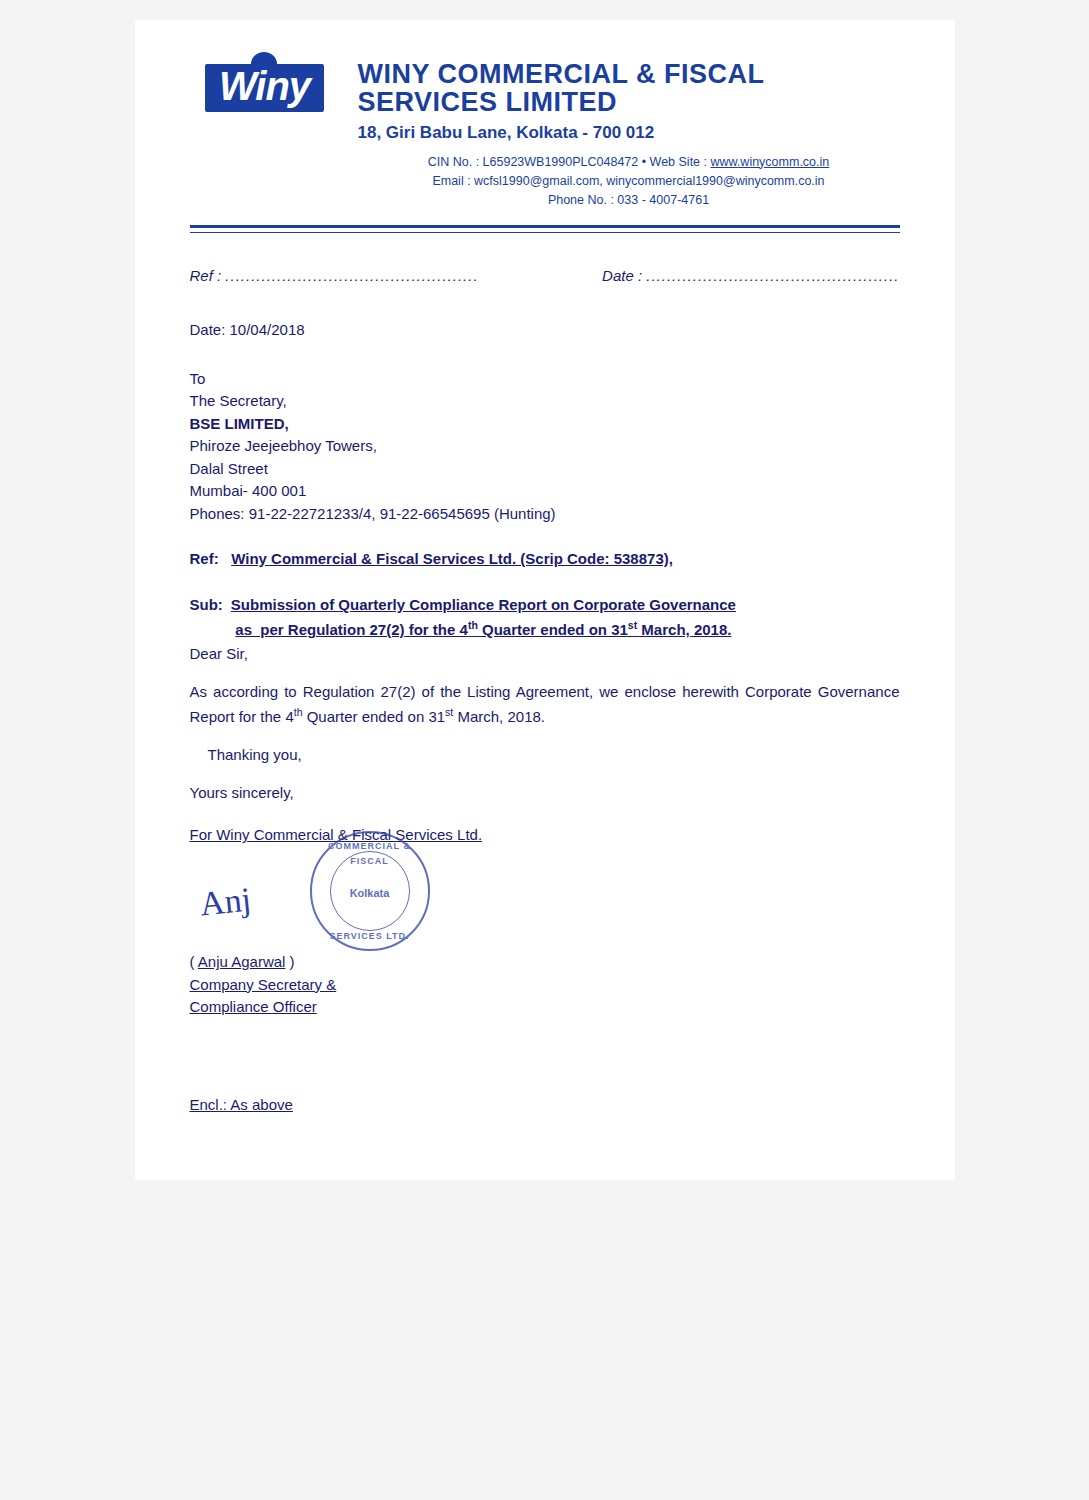Winy
WINY COMMERCIAL & FISCAL SERVICES LIMITED
18, Giri Babu Lane, Kolkata - 700 012
CIN No. : L65923WB1990PLC048472 • Web Site : www.winycomm.co.in
Email : wcfsl1990@gmail.com, winycommercial1990@winycomm.co.in
Phone No. : 033 - 4007-4761
Ref : .................................................
Date : .................................................
Date: 10/04/2018
To
The Secretary,
BSE LIMITED,
Phiroze Jeejeebhoy Towers,
Dalal Street
Mumbai- 400 001
Phones: 91-22-22721233/4, 91-22-66545695 (Hunting)
Ref: Winy Commercial & Fiscal Services Ltd. (Scrip Code: 538873),
Sub: Submission of Quarterly Compliance Report on Corporate Governance
as per Regulation 27(2) for the 4th Quarter ended on 31st March, 2018.
Dear Sir,
As according to Regulation 27(2) of the Listing Agreement, we enclose herewith Corporate Governance Report for the 4th Quarter ended on 31st March, 2018.
Thanking you,
Yours sincerely,
For Winy Commercial & Fiscal Services Ltd.
COMMERCIAL & FISCAL
Kolkata
SERVICES LTD.
Anj
( Anju Agarwal )
Company Secretary &
Compliance Officer
Encl.: As above